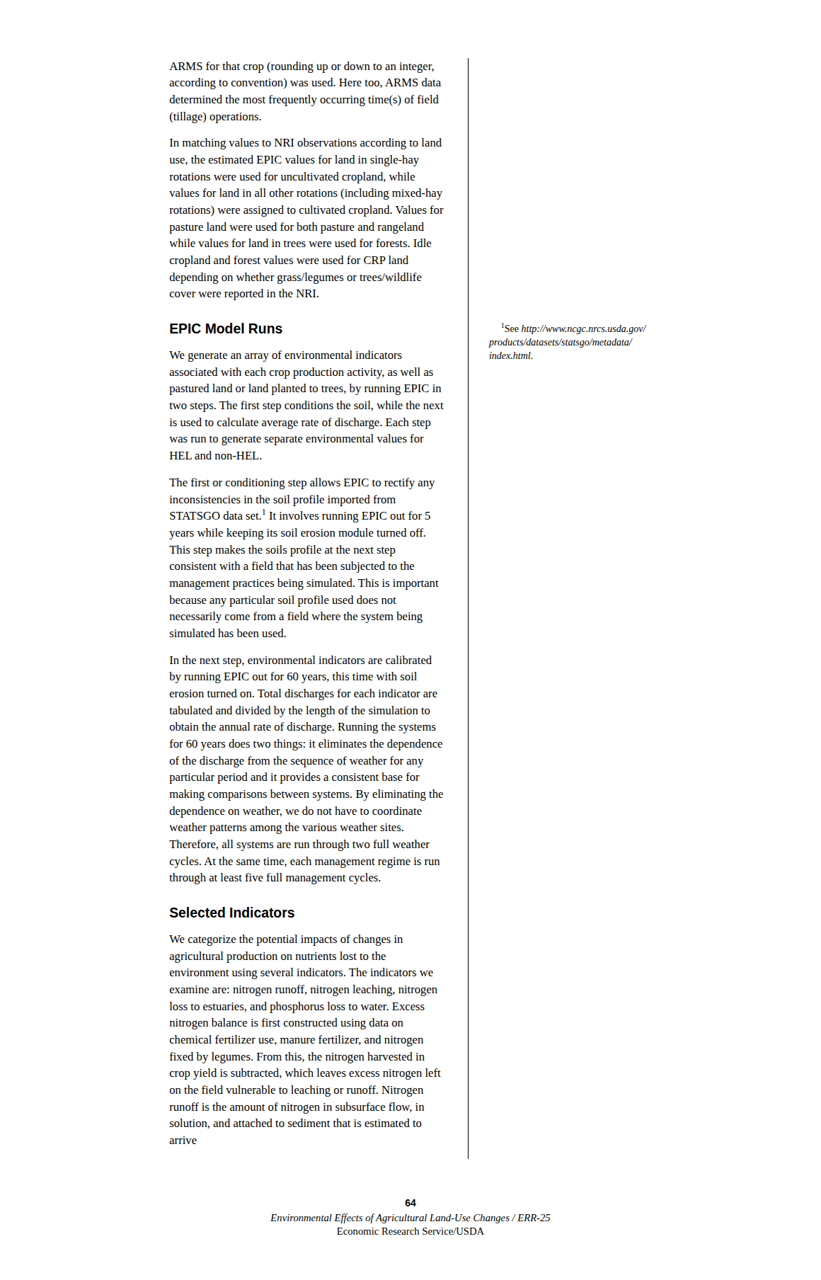ARMS for that crop (rounding up or down to an integer, according to convention) was used. Here too, ARMS data determined the most frequently occurring time(s) of field (tillage) operations.
In matching values to NRI observations according to land use, the estimated EPIC values for land in single-hay rotations were used for uncultivated cropland, while values for land in all other rotations (including mixed-hay rotations) were assigned to cultivated cropland. Values for pasture land were used for both pasture and rangeland while values for land in trees were used for forests. Idle cropland and forest values were used for CRP land depending on whether grass/legumes or trees/wildlife cover were reported in the NRI.
EPIC Model Runs
We generate an array of environmental indicators associated with each crop production activity, as well as pastured land or land planted to trees, by running EPIC in two steps. The first step conditions the soil, while the next is used to calculate average rate of discharge. Each step was run to generate separate environmental values for HEL and non-HEL.
The first or conditioning step allows EPIC to rectify any inconsistencies in the soil profile imported from STATSGO data set.1 It involves running EPIC out for 5 years while keeping its soil erosion module turned off. This step makes the soils profile at the next step consistent with a field that has been subjected to the management practices being simulated. This is important because any particular soil profile used does not necessarily come from a field where the system being simulated has been used.
In the next step, environmental indicators are calibrated by running EPIC out for 60 years, this time with soil erosion turned on. Total discharges for each indicator are tabulated and divided by the length of the simulation to obtain the annual rate of discharge. Running the systems for 60 years does two things: it eliminates the dependence of the discharge from the sequence of weather for any particular period and it provides a consistent base for making comparisons between systems. By eliminating the dependence on weather, we do not have to coordinate weather patterns among the various weather sites. Therefore, all systems are run through two full weather cycles. At the same time, each management regime is run through at least five full management cycles.
Selected Indicators
We categorize the potential impacts of changes in agricultural production on nutrients lost to the environment using several indicators. The indicators we examine are: nitrogen runoff, nitrogen leaching, nitrogen loss to estuaries, and phosphorus loss to water. Excess nitrogen balance is first constructed using data on chemical fertilizer use, manure fertilizer, and nitrogen fixed by legumes. From this, the nitrogen harvested in crop yield is subtracted, which leaves excess nitrogen left on the field vulnerable to leaching or runoff. Nitrogen runoff is the amount of nitrogen in subsurface flow, in solution, and attached to sediment that is estimated to arrive
1See http://www.ncgc.nrcs.usda.gov/ products/datasets/statsgo/metadata/ index.html.
64
Environmental Effects of Agricultural Land-Use Changes / ERR-25
Economic Research Service/USDA